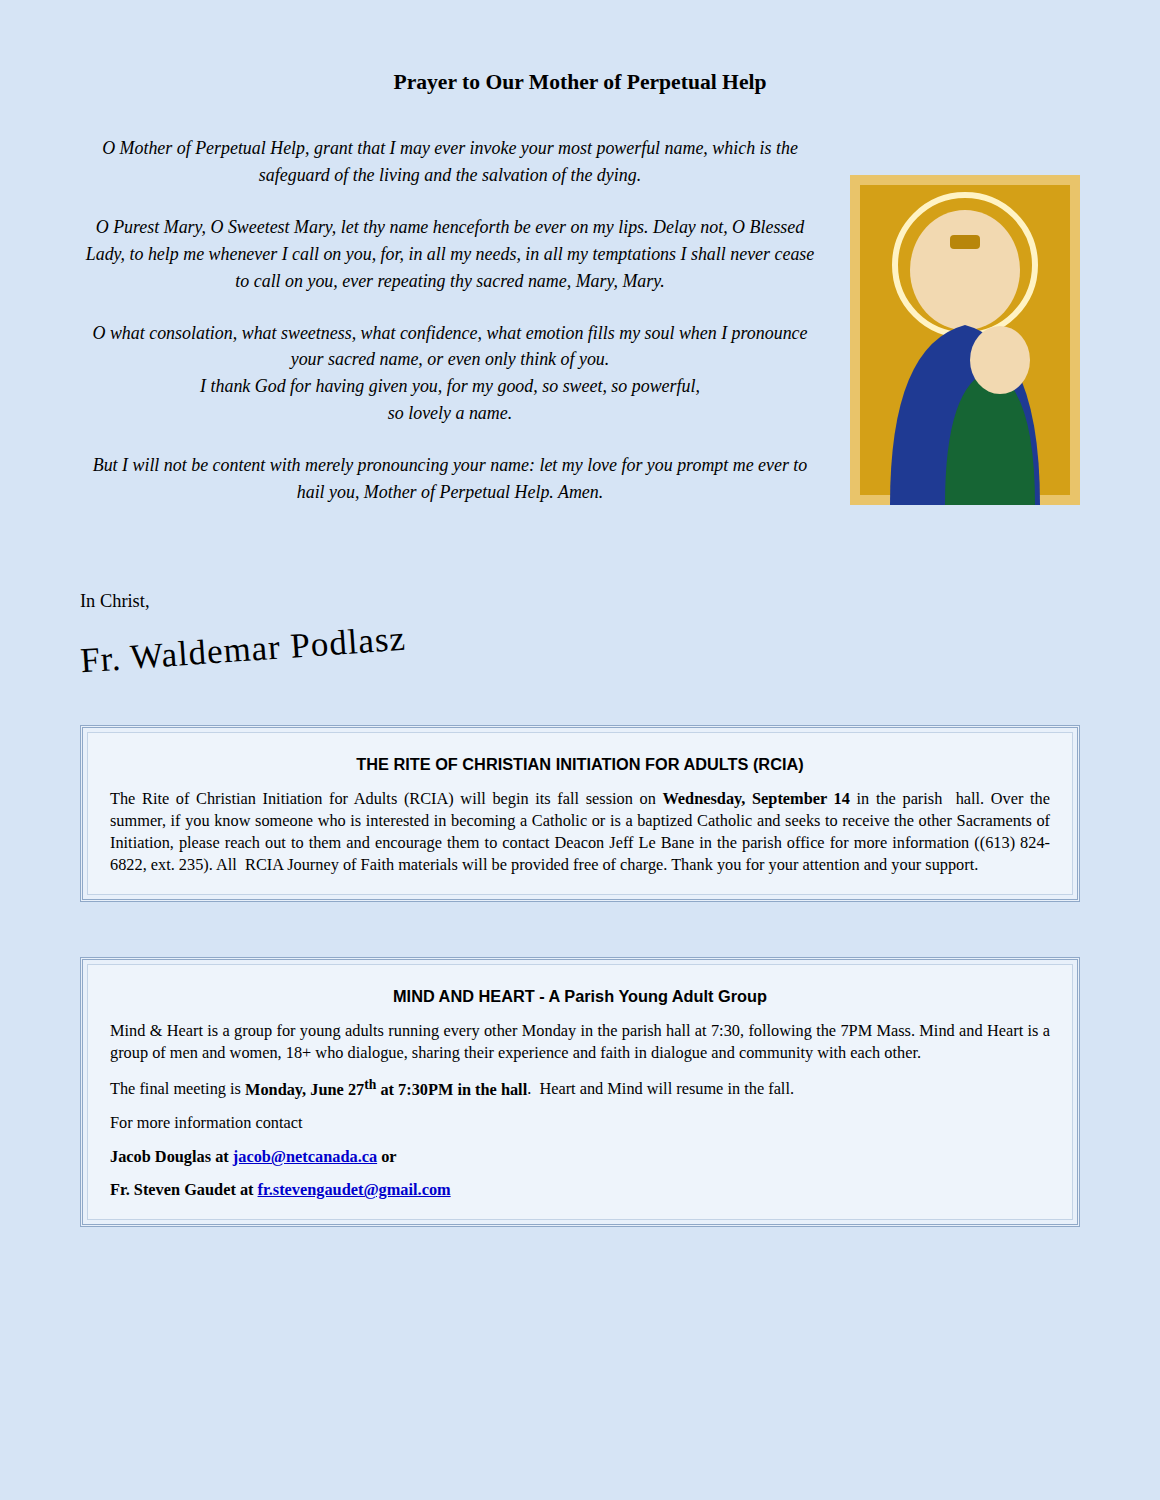Prayer to Our Mother of Perpetual Help
O Mother of Perpetual Help, grant that I may ever invoke your most powerful name, which is the safeguard of the living and the salvation of the dying.
O Purest Mary, O Sweetest Mary, let thy name henceforth be ever on my lips. Delay not, O Blessed Lady, to help me whenever I call on you, for, in all my needs, in all my temptations I shall never cease to call on you, ever repeating thy sacred name, Mary, Mary.
O what consolation, what sweetness, what confidence, what emotion fills my soul when I pronounce your sacred name, or even only think of you.
I thank God for having given you, for my good, so sweet, so powerful,
so lovely a name.
But I will not be content with merely pronouncing your name: let my love for you prompt me ever to hail you, Mother of Perpetual Help. Amen.
In Christ,
Fr. Waldemar Podlasz
THE RITE OF CHRISTIAN INITIATION FOR ADULTS (RCIA)
The Rite of Christian Initiation for Adults (RCIA) will begin its fall session on Wednesday, September 14 in the parish hall. Over the summer, if you know someone who is interested in becoming a Catholic or is a baptized Catholic and seeks to receive the other Sacraments of Initiation, please reach out to them and encourage them to contact Deacon Jeff Le Bane in the parish office for more information ((613) 824-6822, ext. 235). All RCIA Journey of Faith materials will be provided free of charge. Thank you for your attention and your support.
MIND AND HEART - A Parish Young Adult Group
Mind & Heart is a group for young adults running every other Monday in the parish hall at 7:30, following the 7PM Mass. Mind and Heart is a group of men and women, 18+ who dialogue, sharing their experience and faith in dialogue and community with each other.
The final meeting is Monday, June 27th at 7:30PM in the hall. Heart and Mind will resume in the fall.
For more information contact
Jacob Douglas at jacob@netcanada.ca or
Fr. Steven Gaudet at fr.stevengaudet@gmail.com